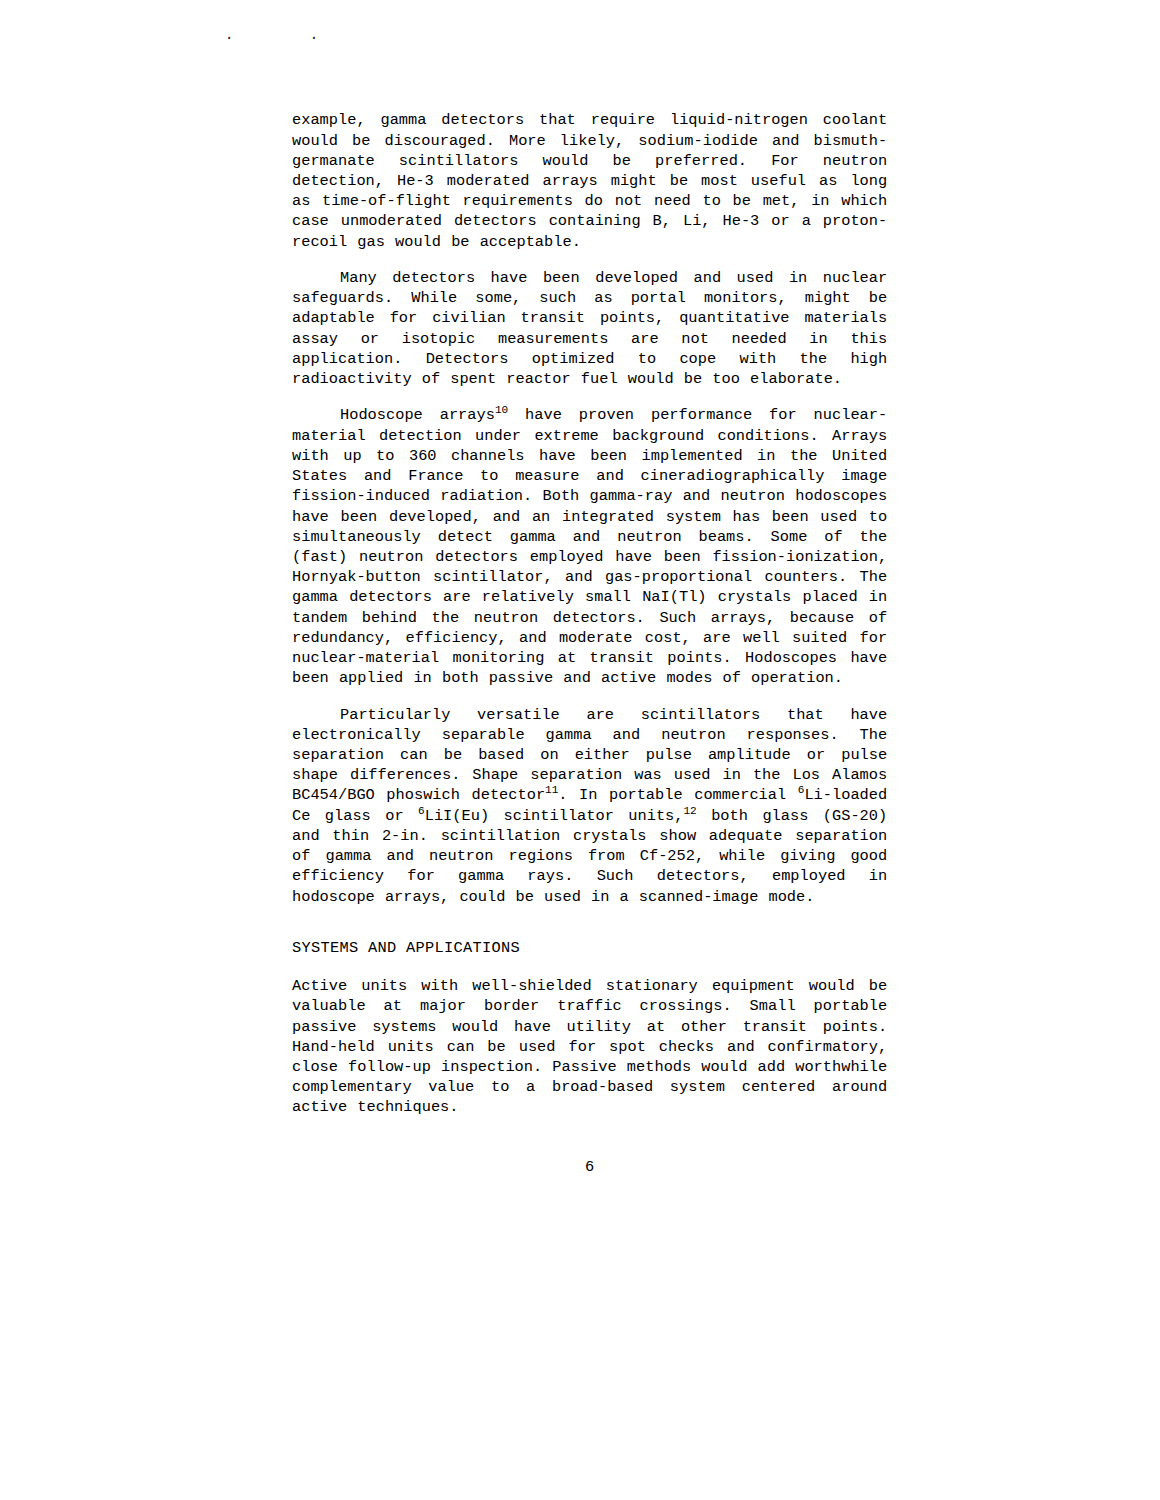. .
example, gamma detectors that require liquid-nitrogen coolant would be discouraged. More likely, sodium-iodide and bismuth-germanate scintillators would be preferred. For neutron detection, He-3 moderated arrays might be most useful as long as time-of-flight requirements do not need to be met, in which case unmoderated detectors containing B, Li, He-3 or a proton-recoil gas would be acceptable.
Many detectors have been developed and used in nuclear safeguards. While some, such as portal monitors, might be adaptable for civilian transit points, quantitative materials assay or isotopic measurements are not needed in this application. Detectors optimized to cope with the high radioactivity of spent reactor fuel would be too elaborate.
Hodoscope arrays10 have proven performance for nuclear-material detection under extreme background conditions. Arrays with up to 360 channels have been implemented in the United States and France to measure and cineradiographically image fission-induced radiation. Both gamma-ray and neutron hodoscopes have been developed, and an integrated system has been used to simultaneously detect gamma and neutron beams. Some of the (fast) neutron detectors employed have been fission-ionization, Hornyak-button scintillator, and gas-proportional counters. The gamma detectors are relatively small NaI(Tl) crystals placed in tandem behind the neutron detectors. Such arrays, because of redundancy, efficiency, and moderate cost, are well suited for nuclear-material monitoring at transit points. Hodoscopes have been applied in both passive and active modes of operation.
Particularly versatile are scintillators that have electronically separable gamma and neutron responses. The separation can be based on either pulse amplitude or pulse shape differences. Shape separation was used in the Los Alamos BC454/BGO phoswich detector11. In portable commercial 6Li-loaded Ce glass or 6LiI(Eu) scintillator units,12 both glass (GS-20) and thin 2-in. scintillation crystals show adequate separation of gamma and neutron regions from Cf-252, while giving good efficiency for gamma rays. Such detectors, employed in hodoscope arrays, could be used in a scanned-image mode.
SYSTEMS AND APPLICATIONS
Active units with well-shielded stationary equipment would be valuable at major border traffic crossings. Small portable passive systems would have utility at other transit points. Hand-held units can be used for spot checks and confirmatory, close follow-up inspection. Passive methods would add worthwhile complementary value to a broad-based system centered around active techniques.
6